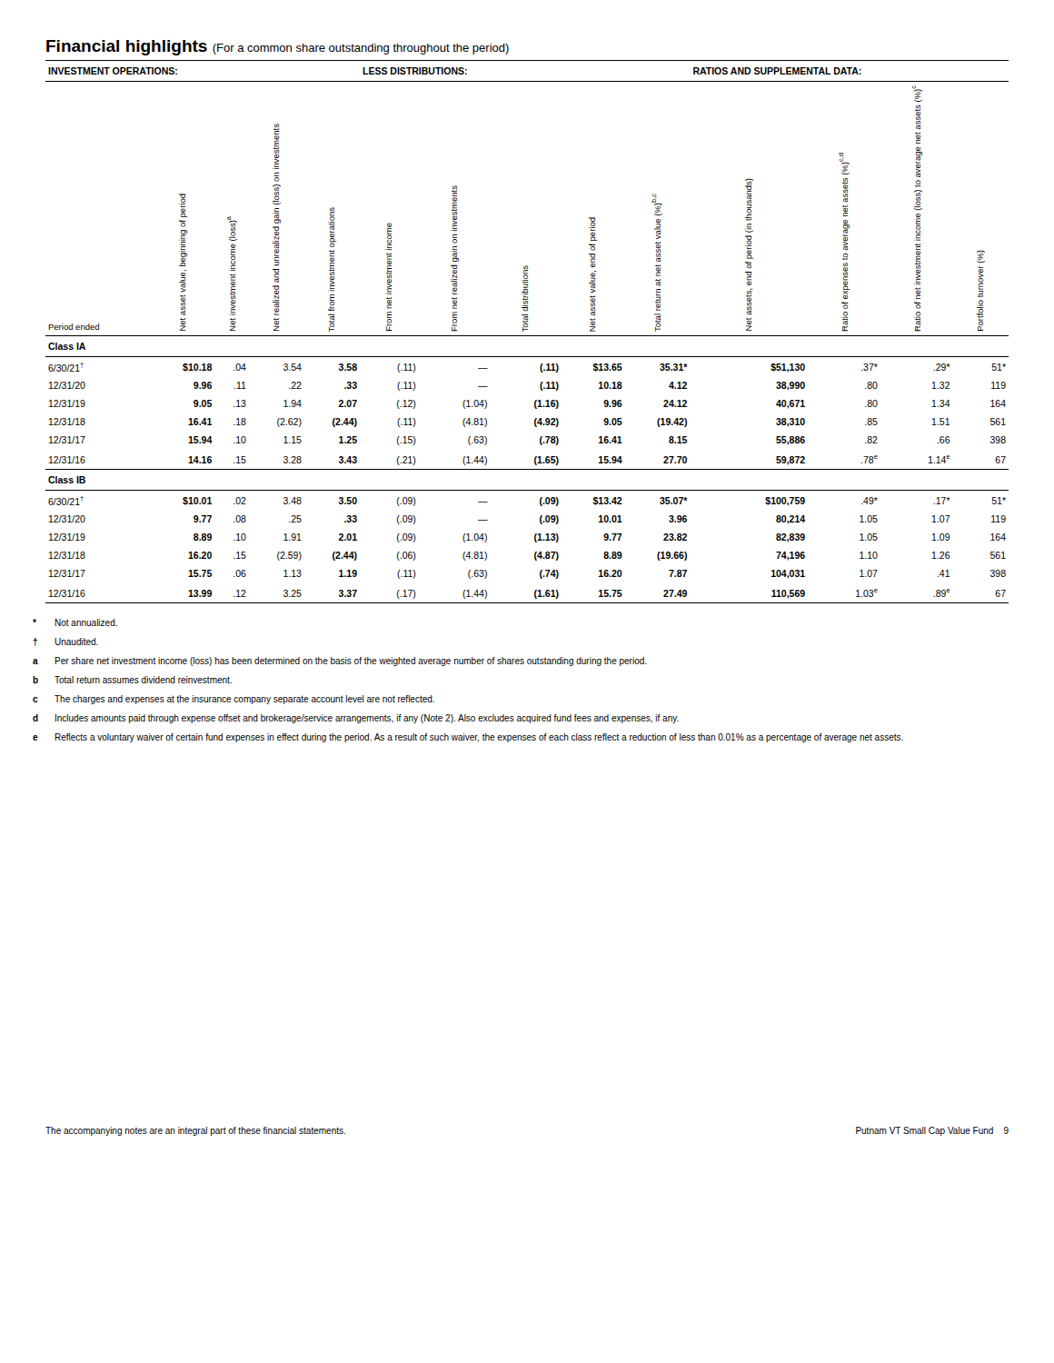Financial highlights (For a common share outstanding throughout the period)
| INVESTMENT OPERATIONS: | LESS DISTRIBUTIONS: | | RATIOS AND SUPPLEMENTAL DATA: |
| --- | --- | --- | --- |
| Period ended | Net asset value, beginning of period | Net investment income (loss) a | Net realized and unrealized gain (loss) on investments | Total from investment operations | From net investment income | From net realized gain on investments | Total distributions | Net asset value, end of period | Total return at net asset value (%) b,c | Net assets, end of period (in thousands) | Ratio of expenses to average net assets (%) c,d | Ratio of net investment income (loss) to average net assets (%) c | Portfolio turnover (%) |
| Class IA |
| 6/30/21 † | $10.18 | .04 | 3.54 | 3.58 | (.11) | — | (.11) | $13.65 | 35.31* | $51,130 | .37* | .29* | 51* |
| 12/31/20 | 9.96 | .11 | .22 | .33 | (.11) | — | (.11) | 10.18 | 4.12 | 38,990 | .80 | 1.32 | 119 |
| 12/31/19 | 9.05 | .13 | 1.94 | 2.07 | (.12) | (1.04) | (1.16) | 9.96 | 24.12 | 40,671 | .80 | 1.34 | 164 |
| 12/31/18 | 16.41 | .18 | (2.62) | (2.44) | (.11) | (4.81) | (4.92) | 9.05 | (19.42) | 38,310 | .85 | 1.51 | 561 |
| 12/31/17 | 15.94 | .10 | 1.15 | 1.25 | (.15) | (.63) | (.78) | 16.41 | 8.15 | 55,886 | .82 | .66 | 398 |
| 12/31/16 | 14.16 | .15 | 3.28 | 3.43 | (.21) | (1.44) | (1.65) | 15.94 | 27.70 | 59,872 | .78 e | 1.14 e | 67 |
| Class IB |
| 6/30/21 † | $10.01 | .02 | 3.48 | 3.50 | (.09) | — | (.09) | $13.42 | 35.07* | $100,759 | .49* | .17* | 51* |
| 12/31/20 | 9.77 | .08 | .25 | .33 | (.09) | — | (.09) | 10.01 | 3.96 | 80,214 | 1.05 | 1.07 | 119 |
| 12/31/19 | 8.89 | .10 | 1.91 | 2.01 | (.09) | (1.04) | (1.13) | 9.77 | 23.82 | 82,839 | 1.05 | 1.09 | 164 |
| 12/31/18 | 16.20 | .15 | (2.59) | (2.44) | (.06) | (4.81) | (4.87) | 8.89 | (19.66) | 74,196 | 1.10 | 1.26 | 561 |
| 12/31/17 | 15.75 | .06 | 1.13 | 1.19 | (.11) | (.63) | (.74) | 16.20 | 7.87 | 104,031 | 1.07 | .41 | 398 |
| 12/31/16 | 13.99 | .12 | 3.25 | 3.37 | (.17) | (1.44) | (1.61) | 15.75 | 27.49 | 110,569 | 1.03 e | .89 e | 67 |
*Not annualized.
†Unaudited.
a Per share net investment income (loss) has been determined on the basis of the weighted average number of shares outstanding during the period.
b Total return assumes dividend reinvestment.
c The charges and expenses at the insurance company separate account level are not reflected.
d Includes amounts paid through expense offset and brokerage/service arrangements, if any (Note 2). Also excludes acquired fund fees and expenses, if any.
e Reflects a voluntary waiver of certain fund expenses in effect during the period. As a result of such waiver, the expenses of each class reflect a reduction of less than 0.01% as a percentage of average net assets.
The accompanying notes are an integral part of these financial statements.
Putnam VT Small Cap Value Fund 9